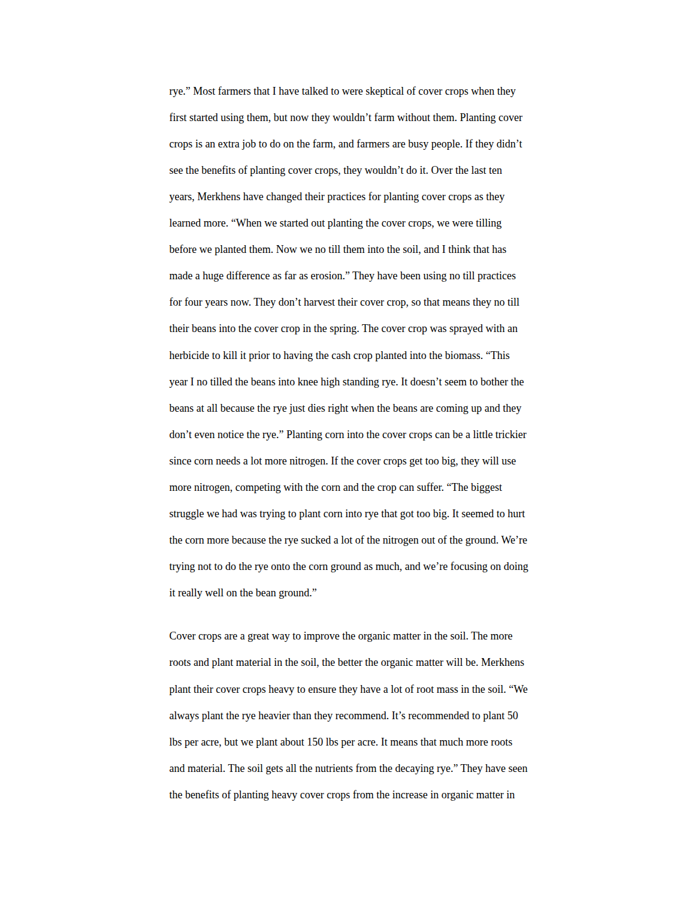rye.” Most farmers that I have talked to were skeptical of cover crops when they first started using them, but now they wouldn’t farm without them. Planting cover crops is an extra job to do on the farm, and farmers are busy people. If they didn’t see the benefits of planting cover crops, they wouldn’t do it. Over the last ten years, Merkhens have changed their practices for planting cover crops as they learned more. “When we started out planting the cover crops, we were tilling before we planted them. Now we no till them into the soil, and I think that has made a huge difference as far as erosion.” They have been using no till practices for four years now. They don’t harvest their cover crop, so that means they no till their beans into the cover crop in the spring. The cover crop was sprayed with an herbicide to kill it prior to having the cash crop planted into the biomass. “This year I no tilled the beans into knee high standing rye. It doesn’t seem to bother the beans at all because the rye just dies right when the beans are coming up and they don’t even notice the rye.” Planting corn into the cover crops can be a little trickier since corn needs a lot more nitrogen. If the cover crops get too big, they will use more nitrogen, competing with the corn and the crop can suffer. “The biggest struggle we had was trying to plant corn into rye that got too big. It seemed to hurt the corn more because the rye sucked a lot of the nitrogen out of the ground. We’re trying not to do the rye onto the corn ground as much, and we’re focusing on doing it really well on the bean ground.”
Cover crops are a great way to improve the organic matter in the soil. The more roots and plant material in the soil, the better the organic matter will be. Merkhens plant their cover crops heavy to ensure they have a lot of root mass in the soil. “We always plant the rye heavier than they recommend. It’s recommended to plant 50 lbs per acre, but we plant about 150 lbs per acre. It means that much more roots and material. The soil gets all the nutrients from the decaying rye.” They have seen the benefits of planting heavy cover crops from the increase in organic matter in